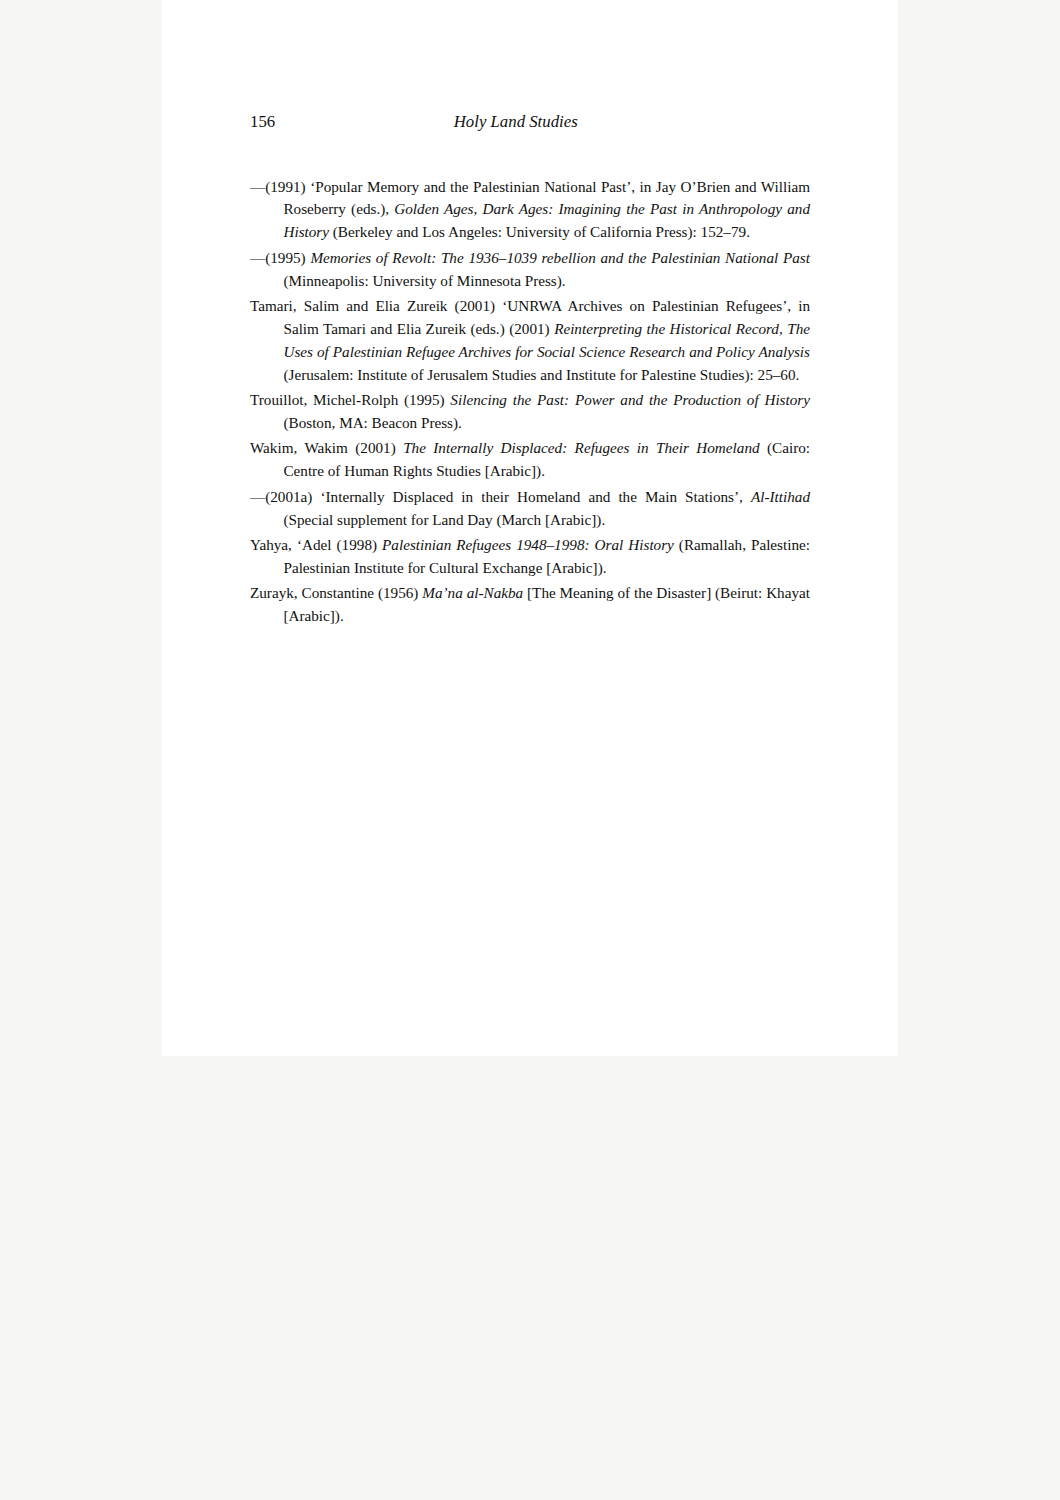156 Holy Land Studies
—(1991) ‘Popular Memory and the Palestinian National Past’, in Jay O’Brien and William Roseberry (eds.), Golden Ages, Dark Ages: Imagining the Past in Anthropology and History (Berkeley and Los Angeles: University of California Press): 152–79.
—(1995) Memories of Revolt: The 1936–1039 rebellion and the Palestinian National Past (Minneapolis: University of Minnesota Press).
Tamari, Salim and Elia Zureik (2001) ‘UNRWA Archives on Palestinian Refugees’, in Salim Tamari and Elia Zureik (eds.) (2001) Reinterpreting the Historical Record, The Uses of Palestinian Refugee Archives for Social Science Research and Policy Analysis (Jerusalem: Institute of Jerusalem Studies and Institute for Palestine Studies): 25–60.
Trouillot, Michel-Rolph (1995) Silencing the Past: Power and the Production of History (Boston, MA: Beacon Press).
Wakim, Wakim (2001) The Internally Displaced: Refugees in Their Homeland (Cairo: Centre of Human Rights Studies [Arabic]).
—(2001a) ‘Internally Displaced in their Homeland and the Main Stations’, Al-Ittihad (Special supplement for Land Day (March [Arabic]).
Yahya, ‘Adel (1998) Palestinian Refugees 1948–1998: Oral History (Ramallah, Palestine: Palestinian Institute for Cultural Exchange [Arabic]).
Zurayk, Constantine (1956) Ma’na al-Nakba [The Meaning of the Disaster] (Beirut: Khayat [Arabic]).